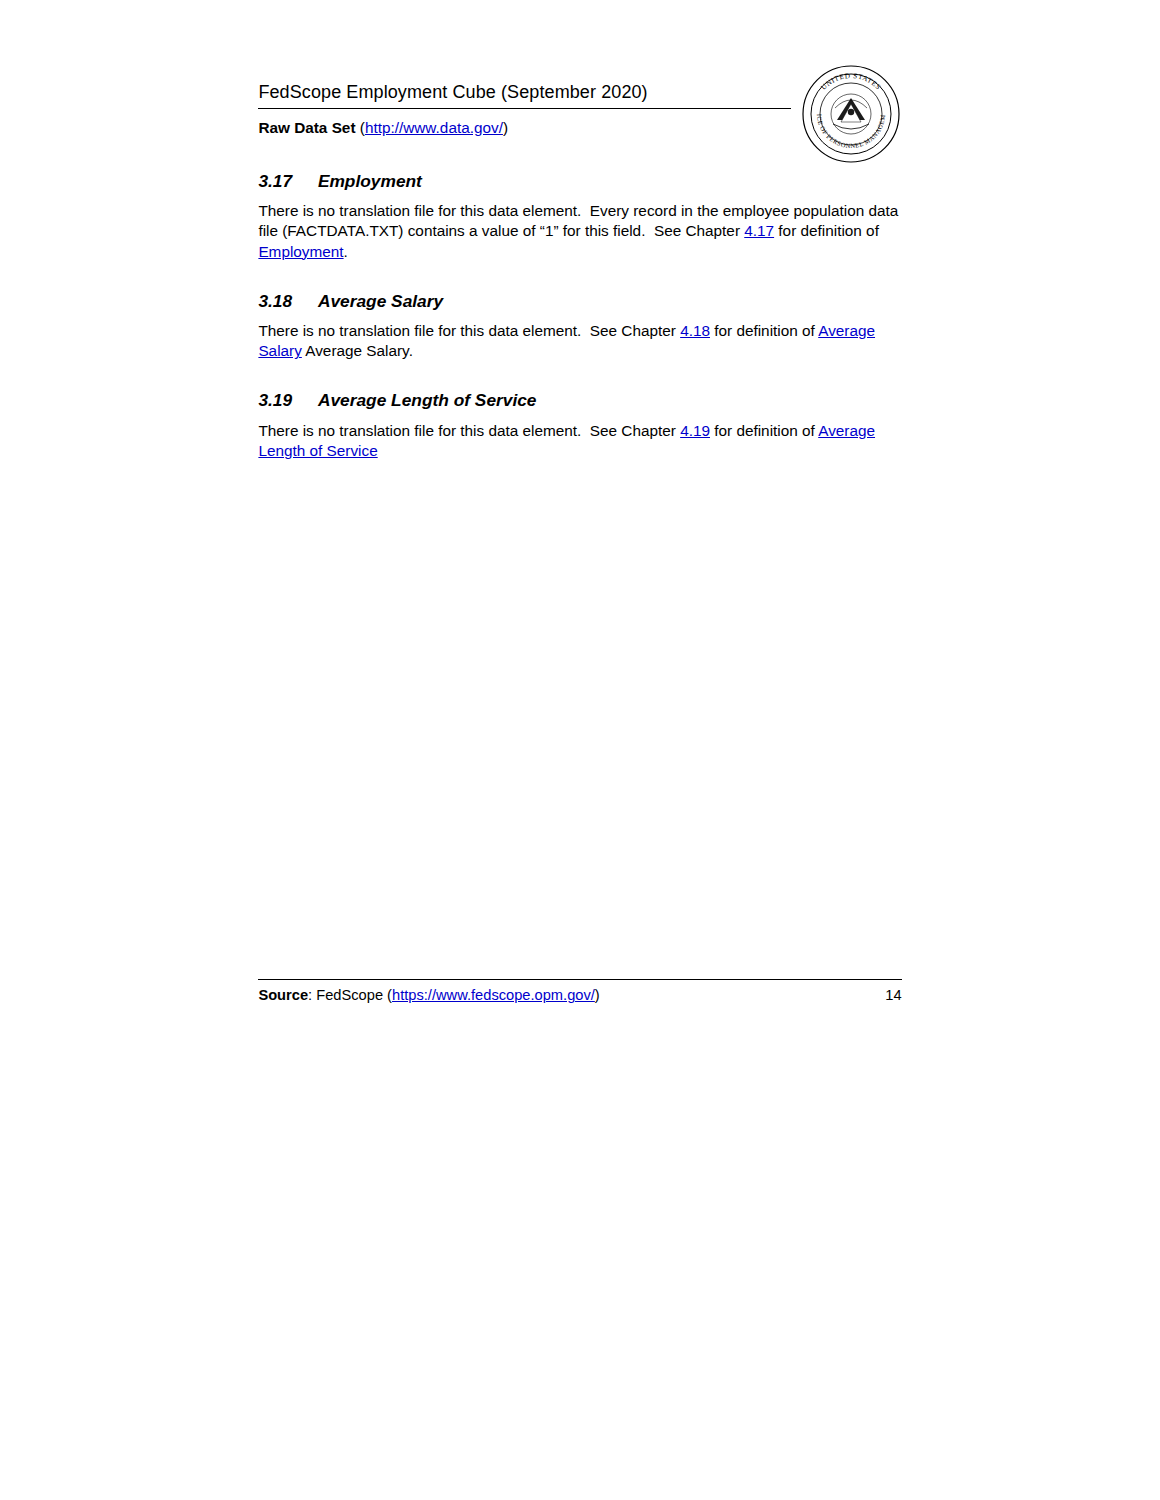UNITED STATES OFFICE OF PERSONNEL MANAGEMENT
FedScope Employment Cube (September 2020)
Raw Data Set (http://www.data.gov/)
3.17 Employment
There is no translation file for this data element. Every record in the employee population data file (FACTDATA.TXT) contains a value of “1” for this field. See Chapter 4.17 for definition of Employment.
3.18 Average Salary
There is no translation file for this data element. See Chapter 4.18 for definition of Average Salary Average Salary.
3.19 Average Length of Service
There is no translation file for this data element. See Chapter 4.19 for definition of Average Length of Service
Source: FedScope (https://www.fedscope.opm.gov/)
14